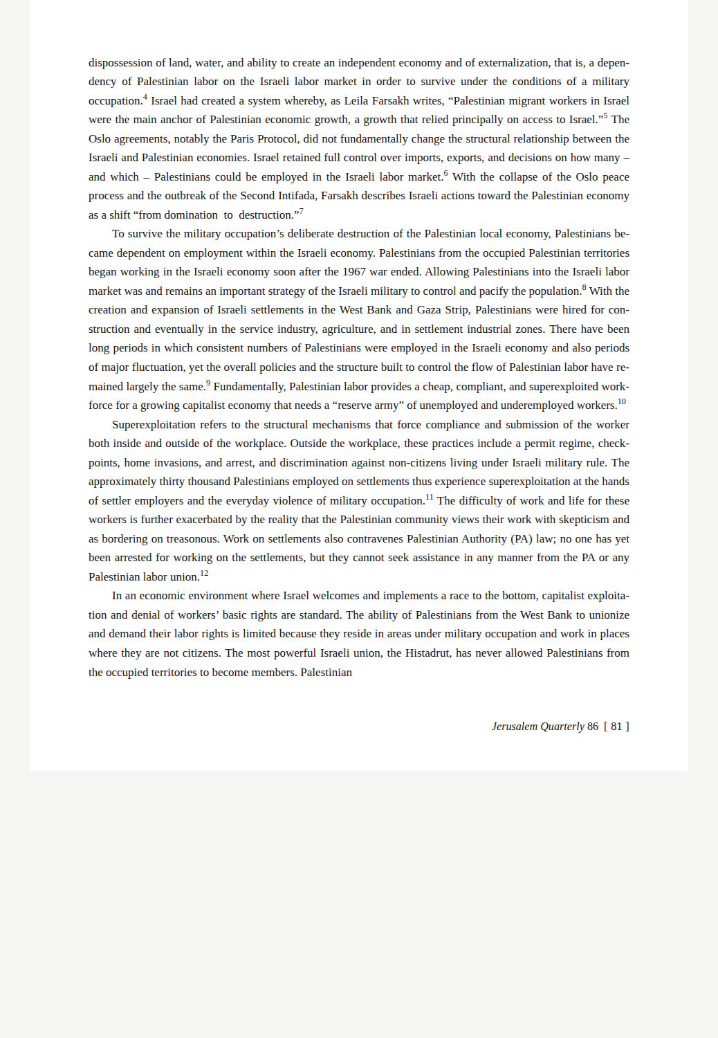dispossession of land, water, and ability to create an independent economy and of externalization, that is, a dependency of Palestinian labor on the Israeli labor market in order to survive under the conditions of a military occupation.4 Israel had created a system whereby, as Leila Farsakh writes, “Palestinian migrant workers in Israel were the main anchor of Palestinian economic growth, a growth that relied principally on access to Israel.”5 The Oslo agreements, notably the Paris Protocol, did not fundamentally change the structural relationship between the Israeli and Palestinian economies. Israel retained full control over imports, exports, and decisions on how many – and which – Palestinians could be employed in the Israeli labor market.6 With the collapse of the Oslo peace process and the outbreak of the Second Intifada, Farsakh describes Israeli actions toward the Palestinian economy as a shift “from domination to destruction.”7
To survive the military occupation’s deliberate destruction of the Palestinian local economy, Palestinians became dependent on employment within the Israeli economy. Palestinians from the occupied Palestinian territories began working in the Israeli economy soon after the 1967 war ended. Allowing Palestinians into the Israeli labor market was and remains an important strategy of the Israeli military to control and pacify the population.8 With the creation and expansion of Israeli settlements in the West Bank and Gaza Strip, Palestinians were hired for construction and eventually in the service industry, agriculture, and in settlement industrial zones. There have been long periods in which consistent numbers of Palestinians were employed in the Israeli economy and also periods of major fluctuation, yet the overall policies and the structure built to control the flow of Palestinian labor have remained largely the same.9 Fundamentally, Palestinian labor provides a cheap, compliant, and superexploited workforce for a growing capitalist economy that needs a “reserve army” of unemployed and underemployed workers.10
Superexploitation refers to the structural mechanisms that force compliance and submission of the worker both inside and outside of the workplace. Outside the workplace, these practices include a permit regime, checkpoints, home invasions, and arrest, and discrimination against non-citizens living under Israeli military rule. The approximately thirty thousand Palestinians employed on settlements thus experience superexploitation at the hands of settler employers and the everyday violence of military occupation.11 The difficulty of work and life for these workers is further exacerbated by the reality that the Palestinian community views their work with skepticism and as bordering on treasonous. Work on settlements also contravenes Palestinian Authority (PA) law; no one has yet been arrested for working on the settlements, but they cannot seek assistance in any manner from the PA or any Palestinian labor union.12
In an economic environment where Israel welcomes and implements a race to the bottom, capitalist exploitation and denial of workers’ basic rights are standard. The ability of Palestinians from the West Bank to unionize and demand their labor rights is limited because they reside in areas under military occupation and work in places where they are not citizens. The most powerful Israeli union, the Histadrut, has never allowed Palestinians from the occupied territories to become members. Palestinian
Jerusalem Quarterly 86 [ 81 ]